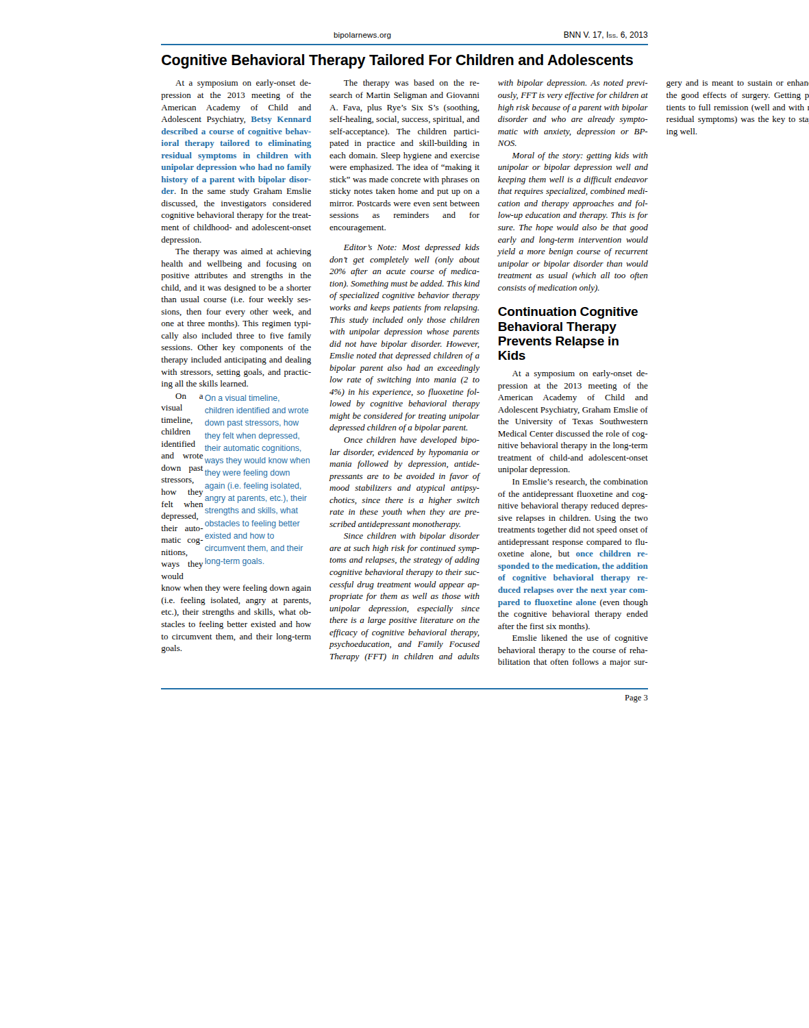bipolarnews.org BNN V. 17, Iss. 6, 2013
Cognitive Behavioral Therapy Tailored For Children and Adolescents
At a symposium on early-onset depression at the 2013 meeting of the American Academy of Child and Adolescent Psychiatry, Betsy Kennard described a course of cognitive behavioral therapy tailored to eliminating residual symptoms in children with unipolar depression who had no family history of a parent with bipolar disorder. In the same study Graham Emslie discussed, the investigators considered cognitive behavioral therapy for the treatment of childhood- and adolescent-onset depression.
The therapy was aimed at achieving health and wellbeing and focusing on positive attributes and strengths in the child, and it was designed to be a shorter than usual course (i.e. four weekly sessions, then four every other week, and one at three months). This regimen typically also included three to five family sessions. Other key components of the therapy included anticipating and dealing with stressors, setting goals, and practicing all the skills learned.
On a visual timeline, children identified and wrote down past stressors, how they felt when depressed, their automatic cognitions, ways they would know when they were feeling down again (i.e. feeling isolated, angry at parents, etc.), their strengths and skills, what obstacles to feeling better existed and how to circumvent them, and their long-term goals.
On a visual timeline, children identified and wrote down past stressors, how they felt when depressed, their automatic cognitions, ways they would know when they were feeling down again (i.e. feeling isolated, angry at parents, etc.), their strengths and skills, what obstacles to feeling better existed and how to circumvent them, and their long-term goals.
The therapy was based on the research of Martin Seligman and Giovanni A. Fava, plus Rye’s Six S’s (soothing, self-healing, social, success, spiritual, and self-acceptance). The children participated in practice and skill-building in each domain. Sleep hygiene and exercise were emphasized. The idea of “making it stick” was made concrete with phrases on sticky notes taken home and put up on a mirror. Postcards were even sent between sessions as reminders and for encouragement.
Editor’s Note: Most depressed kids don’t get completely well (only about 20% after an acute course of medication). Something must be added. This kind of specialized cognitive behavior therapy works and keeps patients from relapsing. This study included only those children with unipolar depression whose parents did not have bipolar disorder. However, Emslie noted that depressed children of a bipolar parent also had an exceedingly low rate of switching into mania (2 to 4%) in his experience, so fluoxetine followed by cognitive behavioral therapy might be considered for treating unipolar depressed children of a bipolar parent.
Once children have developed bipolar disorder, evidenced by hypomania or mania followed by depression, antidepressants are to be avoided in favor of mood stabilizers and atypical antipsychotics, since there is a higher switch rate in these youth when they are prescribed antidepressant monotherapy.
Since children with bipolar disorder are at such high risk for continued symptoms and relapses, the strategy of adding cognitive behavioral therapy to their successful drug treatment would appear appropriate for them as well as those with unipolar depression, especially since there is a large positive literature on the efficacy of cognitive behavioral therapy, psychoeducation, and Family Focused Therapy (FFT) in children and adults with bipolar depression. As noted previously, FFT is very effective for children at high risk because of a parent with bipolar disorder and who are already symptomatic with anxiety, depression or BP-NOS.
Moral of the story: getting kids with unipolar or bipolar depression well and keeping them well is a difficult endeavor that requires specialized, combined medication and therapy approaches and follow-up education and therapy. This is for sure. The hope would also be that good early and long-term intervention would yield a more benign course of recurrent unipolar or bipolar disorder than would treatment as usual (which all too often consists of medication only).
Continuation Cognitive Behavioral Therapy Prevents Relapse in Kids
At a symposium on early-onset depression at the 2013 meeting of the American Academy of Child and Adolescent Psychiatry, Graham Emslie of the University of Texas Southwestern Medical Center discussed the role of cognitive behavioral therapy in the long-term treatment of child-and adolescent-onset unipolar depression.
In Emslie’s research, the combination of the antidepressant fluoxetine and cognitive behavioral therapy reduced depressive relapses in children. Using the two treatments together did not speed onset of antidepressant response compared to fluoxetine alone, but once children responded to the medication, the addition of cognitive behavioral therapy reduced relapses over the next year compared to fluoxetine alone (even though the cognitive behavioral therapy ended after the first six months).
Emslie likened the use of cognitive behavioral therapy to the course of rehabilitation that often follows a major surgery and is meant to sustain or enhance the good effects of surgery. Getting patients to full remission (well and with no residual symptoms) was the key to staying well.
Page 3